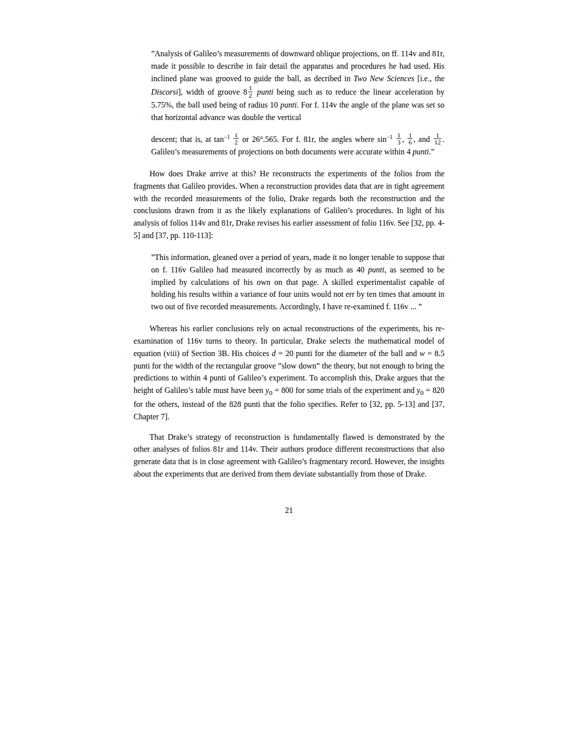”Analysis of Galileo’s measurements of downward oblique projections, on ff. 114v and 81r, made it possible to describe in fair detail the apparatus and procedures he had used. His inclined plane was grooved to guide the ball, as decribed in Two New Sciences [i.e., the Discorsi], width of groove 812 punti being such as to reduce the linear acceleration by 5.75%, the ball used being of radius 10 punti. For f. 114v the angle of the plane was set so that horizontal advance was double the vertical
descent; that is, at tan−1 12 or 26°.565. For f. 81r, the angles where sin−1 13, 16, and 112. Galileo’s measurements of projections on both documents were accurate within 4 punti.”
How does Drake arrive at this? He reconstructs the experiments of the folios from the fragments that Galileo provides. When a reconstruction provides data that are in tight agreement with the recorded measurements of the folio, Drake regards both the reconstruction and the conclusions drawn from it as the likely explanations of Galileo’s procedures. In light of his analysis of folios 114v and 81r, Drake revises his earlier assessment of folio 116v. See [32, pp. 4-5] and [37, pp. 110-113]:
”This information, gleaned over a period of years, made it no longer tenable to suppose that on f. 116v Galileo had measured incorrectly by as much as 40 punti, as seemed to be implied by calculations of his own on that page. A skilled experimentalist capable of holding his results within a variance of four units would not err by ten times that amount in two out of five recorded measurements. Accordingly, I have re-examined f. 116v ... ”
Whereas his earlier conclusions rely on actual reconstructions of the experiments, his re-examination of 116v turns to theory. In particular, Drake selects the mathematical model of equation (viii) of Section 3B. His choices d = 20 punti for the diameter of the ball and w = 8.5 punti for the width of the rectangular groove ”slow down” the theory, but not enough to bring the predictions to within 4 punti of Galileo’s experiment. To accomplish this, Drake argues that the height of Galileo’s table must have been y0 = 800 for some trials of the experiment and y0 = 820 for the others, instead of the 828 punti that the folio specifies. Refer to [32, pp. 5-13] and [37, Chapter 7].
That Drake’s strategy of reconstruction is fundamentally flawed is demonstrated by the other analyses of folios 81r and 114v. Their authors produce different reconstructions that also generate data that is in close agreement with Galileo’s fragmentary record. However, the insights about the experiments that are derived from them deviate substantially from those of Drake.
21